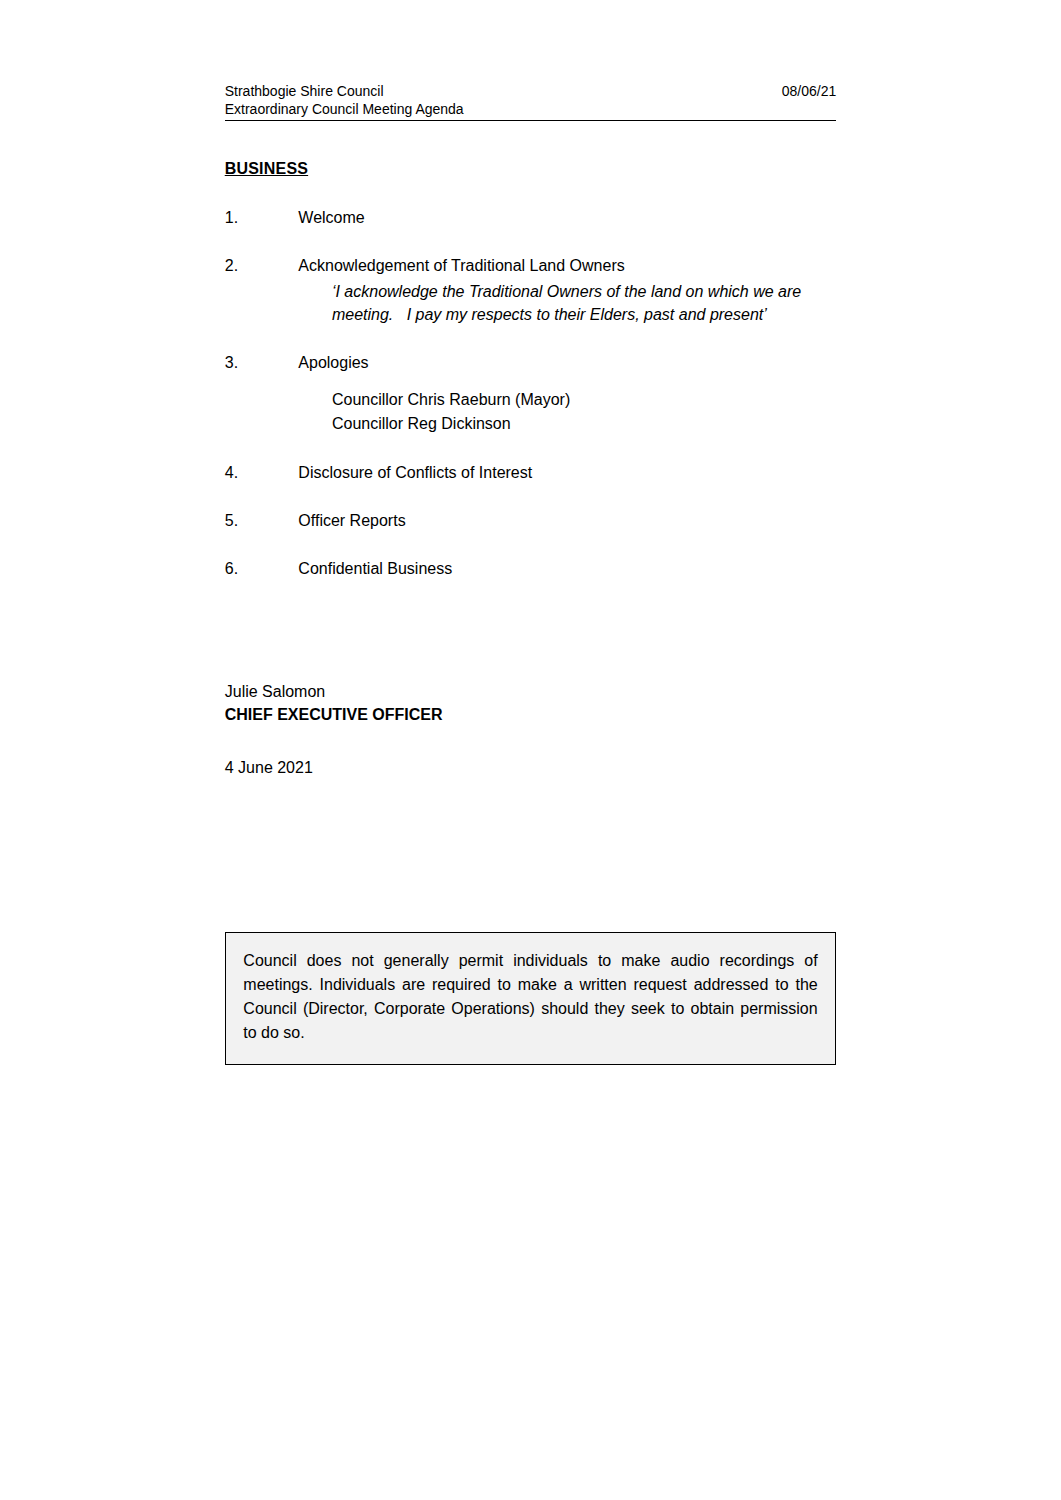Strathbogie Shire Council
Extraordinary Council Meeting Agenda
08/06/21
BUSINESS
1. Welcome
2. Acknowledgement of Traditional Land Owners
‘I acknowledge the Traditional Owners of the land on which we are meeting. I pay my respects to their Elders, past and present’
3. Apologies
Councillor Chris Raeburn (Mayor)
Councillor Reg Dickinson
4. Disclosure of Conflicts of Interest
5. Officer Reports
6. Confidential Business
Julie Salomon
Chief Executive Officer
4 June 2021
Council does not generally permit individuals to make audio recordings of meetings. Individuals are required to make a written request addressed to the Council (Director, Corporate Operations) should they seek to obtain permission to do so.